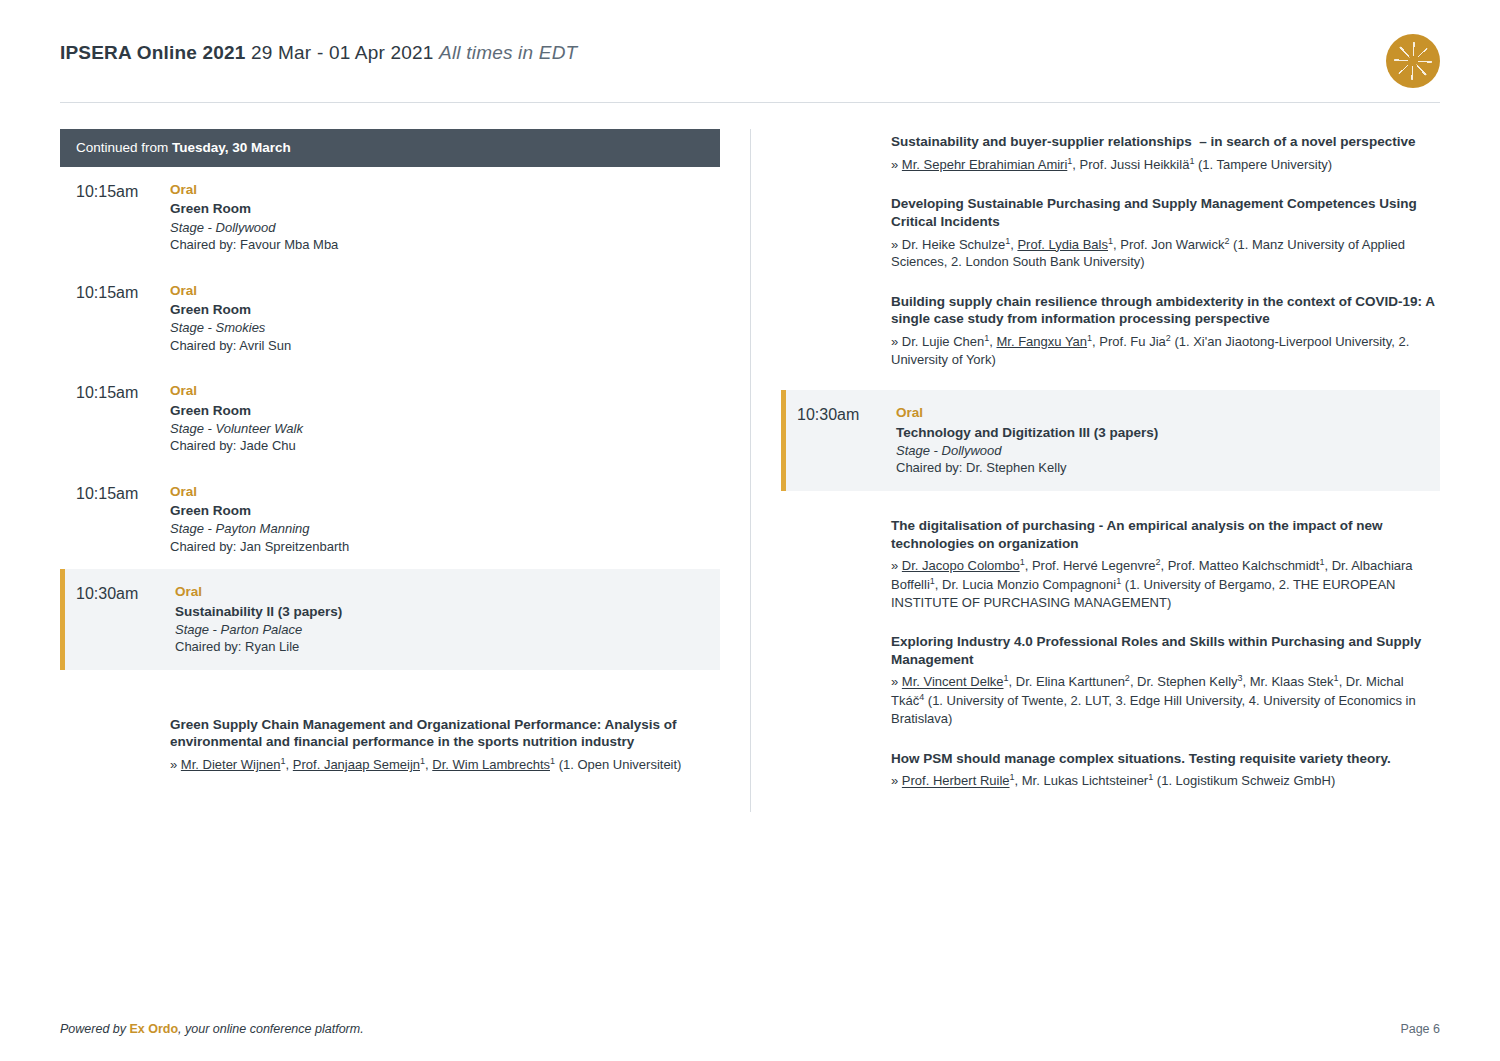IPSERA Online 2021 29 Mar - 01 Apr 2021 All times in EDT
Continued from Tuesday, 30 March
10:15am
Oral
Green Room
Stage - Dollywood
Chaired by: Favour Mba Mba
10:15am
Oral
Green Room
Stage - Smokies
Chaired by: Avril Sun
10:15am
Oral
Green Room
Stage - Volunteer Walk
Chaired by: Jade Chu
10:15am
Oral
Green Room
Stage - Payton Manning
Chaired by: Jan Spreitzenbarth
10:30am
Oral
Sustainability II (3 papers)
Stage - Parton Palace
Chaired by: Ryan Lile
Green Supply Chain Management and Organizational Performance: Analysis of environmental and financial performance in the sports nutrition industry
» Mr. Dieter Wijnen1, Prof. Janjaap Semeijn1, Dr. Wim Lambrechts1 (1. Open Universiteit)
Sustainability and buyer-supplier relationships – in search of a novel perspective
» Mr. Sepehr Ebrahimian Amiri1, Prof. Jussi Heikkilä1 (1. Tampere University)
Developing Sustainable Purchasing and Supply Management Competences Using Critical Incidents
» Dr. Heike Schulze1, Prof. Lydia Bals1, Prof. Jon Warwick2 (1. Manz University of Applied Sciences, 2. London South Bank University)
Building supply chain resilience through ambidexterity in the context of COVID-19: A single case study from information processing perspective
» Dr. Lujie Chen1, Mr. Fangxu Yan1, Prof. Fu Jia2 (1. Xi'an Jiaotong-Liverpool University, 2. University of York)
10:30am
Oral
Technology and Digitization III (3 papers)
Stage - Dollywood
Chaired by: Dr. Stephen Kelly
The digitalisation of purchasing - An empirical analysis on the impact of new technologies on organization
» Dr. Jacopo Colombo1, Prof. Hervé Legenvre2, Prof. Matteo Kalchschmidt1, Dr. Albachiara Boffelli1, Dr. Lucia Monzio Compagnoni1 (1. University of Bergamo, 2. THE EUROPEAN INSTITUTE OF PURCHASING MANAGEMENT)
Exploring Industry 4.0 Professional Roles and Skills within Purchasing and Supply Management
» Mr. Vincent Delke1, Dr. Elina Karttunen2, Dr. Stephen Kelly3, Mr. Klaas Stek1, Dr. Michal Tkáč4 (1. University of Twente, 2. LUT, 3. Edge Hill University, 4. University of Economics in Bratislava)
How PSM should manage complex situations. Testing requisite variety theory.
» Prof. Herbert Ruile1, Mr. Lukas Lichtsteiner1 (1. Logistikum Schweiz GmbH)
Powered by Ex Ordo, your online conference platform.
Page 6